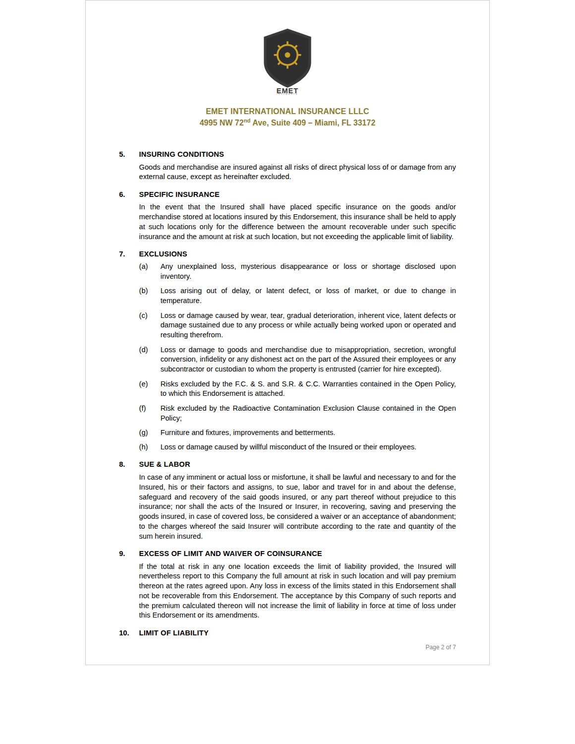EMET INSURANCE
EMET INTERNATIONAL INSURANCE LLLC
4995 NW 72nd Ave, Suite 409 – Miami, FL 33172
Insuring Conditions
Goods and merchandise are insured against all risks of direct physical loss of or damage from any external cause, except as hereinafter excluded.
Specific Insurance
In the event that the Insured shall have placed specific insurance on the goods and/or merchandise stored at locations insured by this Endorsement, this insurance shall be held to apply at such locations only for the difference between the amount recoverable under such specific insurance and the amount at risk at such location, but not exceeding the applicable limit of liability.
Exclusions
Any unexplained loss, mysterious disappearance or loss or shortage disclosed upon inventory.
Loss arising out of delay, or latent defect, or loss of market, or due to change in temperature.
Loss or damage caused by wear, tear, gradual deterioration, inherent vice, latent defects or damage sustained due to any process or while actually being worked upon or operated and resulting therefrom.
Loss or damage to goods and merchandise due to misappropriation, secretion, wrongful conversion, infidelity or any dishonest act on the part of the Assured their employees or any subcontractor or custodian to whom the property is entrusted (carrier for hire excepted).
Risks excluded by the F.C. & S. and S.R. & C.C. Warranties contained in the Open Policy, to which this Endorsement is attached.
Risk excluded by the Radioactive Contamination Exclusion Clause contained in the Open Policy;
Furniture and fixtures, improvements and betterments.
Loss or damage caused by willful misconduct of the Insured or their employees.
Sue & Labor
In case of any imminent or actual loss or misfortune, it shall be lawful and necessary to and for the Insured, his or their factors and assigns, to sue, labor and travel for in and about the defense, safeguard and recovery of the said goods insured, or any part thereof without prejudice to this insurance; nor shall the acts of the Insured or Insurer, in recovering, saving and preserving the goods insured, in case of covered loss, be considered a waiver or an acceptance of abandonment; to the charges whereof the said Insurer will contribute according to the rate and quantity of the sum herein insured.
Excess of Limit and Waiver of Coinsurance
If the total at risk in any one location exceeds the limit of liability provided, the Insured will nevertheless report to this Company the full amount at risk in such location and will pay premium thereon at the rates agreed upon. Any loss in excess of the limits stated in this Endorsement shall not be recoverable from this Endorsement. The acceptance by this Company of such reports and the premium calculated thereon will not increase the limit of liability in force at time of loss under this Endorsement or its amendments.
Limit of Liability
Page 2 of 7